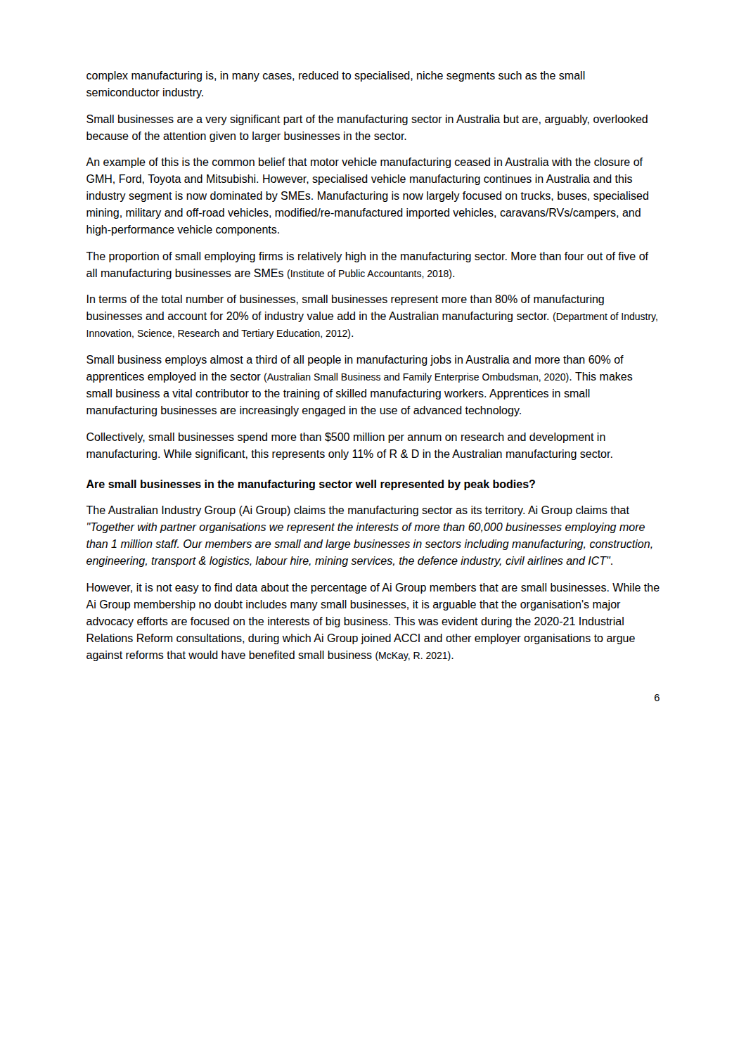complex manufacturing is, in many cases, reduced to specialised, niche segments such as the small semiconductor industry.
Small businesses are a very significant part of the manufacturing sector in Australia but are, arguably, overlooked because of the attention given to larger businesses in the sector.
An example of this is the common belief that motor vehicle manufacturing ceased in Australia with the closure of GMH, Ford, Toyota and Mitsubishi. However, specialised vehicle manufacturing continues in Australia and this industry segment is now dominated by SMEs. Manufacturing is now largely focused on trucks, buses, specialised mining, military and off-road vehicles, modified/re-manufactured imported vehicles, caravans/RVs/campers, and high-performance vehicle components.
The proportion of small employing firms is relatively high in the manufacturing sector. More than four out of five of all manufacturing businesses are SMEs (Institute of Public Accountants, 2018).
In terms of the total number of businesses, small businesses represent more than 80% of manufacturing businesses and account for 20% of industry value add in the Australian manufacturing sector. (Department of Industry, Innovation, Science, Research and Tertiary Education, 2012).
Small business employs almost a third of all people in manufacturing jobs in Australia and more than 60% of apprentices employed in the sector (Australian Small Business and Family Enterprise Ombudsman, 2020). This makes small business a vital contributor to the training of skilled manufacturing workers. Apprentices in small manufacturing businesses are increasingly engaged in the use of advanced technology.
Collectively, small businesses spend more than $500 million per annum on research and development in manufacturing. While significant, this represents only 11% of R & D in the Australian manufacturing sector.
Are small businesses in the manufacturing sector well represented by peak bodies?
The Australian Industry Group (Ai Group) claims the manufacturing sector as its territory. Ai Group claims that "Together with partner organisations we represent the interests of more than 60,000 businesses employing more than 1 million staff. Our members are small and large businesses in sectors including manufacturing, construction, engineering, transport & logistics, labour hire, mining services, the defence industry, civil airlines and ICT".
However, it is not easy to find data about the percentage of Ai Group members that are small businesses. While the Ai Group membership no doubt includes many small businesses, it is arguable that the organisation's major advocacy efforts are focused on the interests of big business. This was evident during the 2020-21 Industrial Relations Reform consultations, during which Ai Group joined ACCI and other employer organisations to argue against reforms that would have benefited small business (McKay, R. 2021).
6